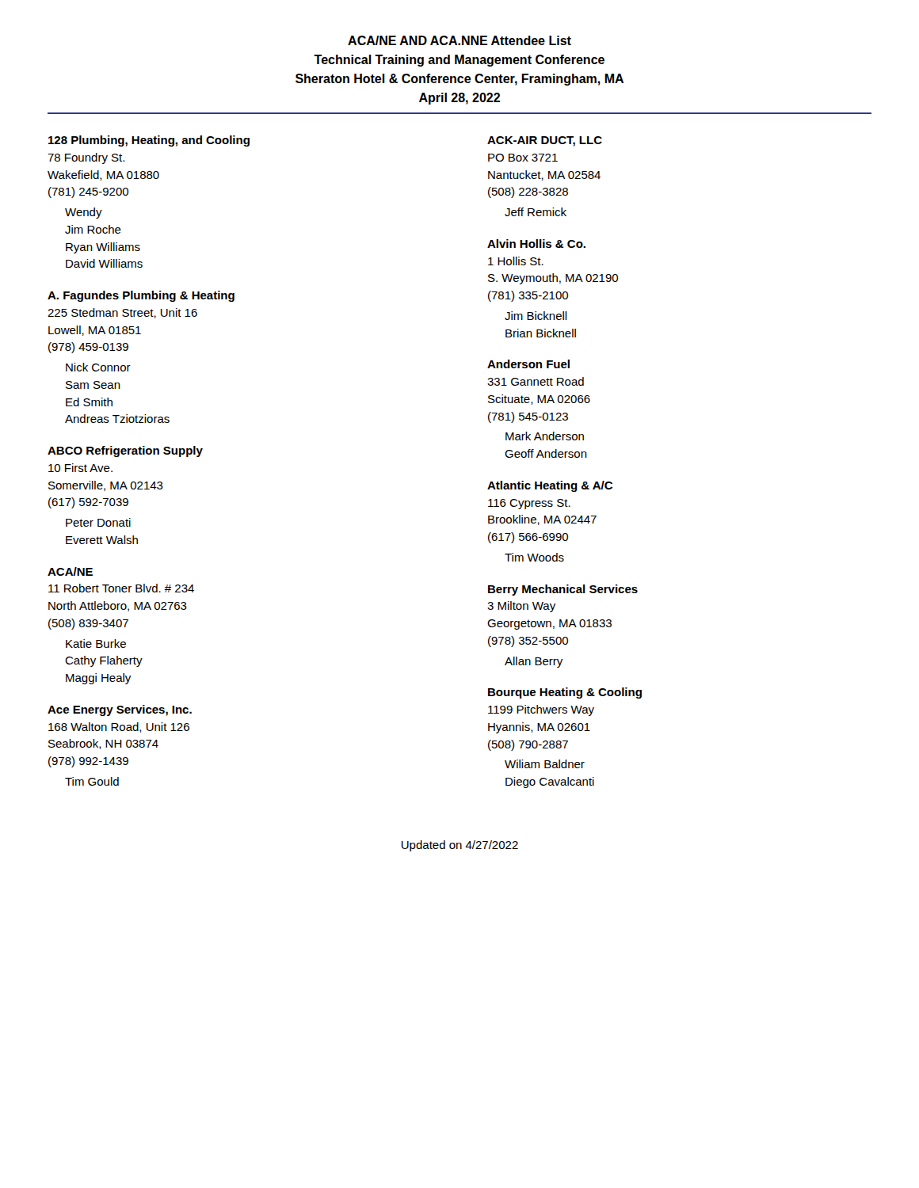ACA/NE AND ACA.NNE Attendee List Technical Training and Management Conference Sheraton Hotel & Conference Center, Framingham, MA April 28, 2022
128 Plumbing, Heating, and Cooling 78 Foundry St. Wakefield, MA 01880 (781) 245-9200
Wendy Jim Roche Ryan Williams David Williams
A. Fagundes Plumbing & Heating 225 Stedman Street, Unit 16 Lowell, MA 01851 (978) 459-0139
Nick Connor Sam Sean Ed Smith Andreas Tziotzioras
ABCO Refrigeration Supply 10 First Ave. Somerville, MA 02143 (617) 592-7039
Peter Donati Everett Walsh
ACA/NE 11 Robert Toner Blvd. # 234 North Attleboro, MA 02763 (508) 839-3407
Katie Burke Cathy Flaherty Maggi Healy
Ace Energy Services, Inc. 168 Walton Road, Unit 126 Seabrook, NH 03874 (978) 992-1439
Tim Gould
ACK-AIR DUCT, LLC PO Box 3721 Nantucket, MA 02584 (508) 228-3828
Jeff Remick
Alvin Hollis & Co. 1 Hollis St. S. Weymouth, MA 02190 (781) 335-2100
Jim Bicknell Brian Bicknell
Anderson Fuel 331 Gannett Road Scituate, MA 02066 (781) 545-0123
Mark Anderson Geoff Anderson
Atlantic Heating & A/C 116 Cypress St. Brookline, MA 02447 (617) 566-6990
Tim Woods
Berry Mechanical Services 3 Milton Way Georgetown, MA 01833 (978) 352-5500
Allan Berry
Bourque Heating & Cooling 1199 Pitchwers Way Hyannis, MA 02601 (508) 790-2887
Wiliam Baldner Diego Cavalcanti
Updated on 4/27/2022